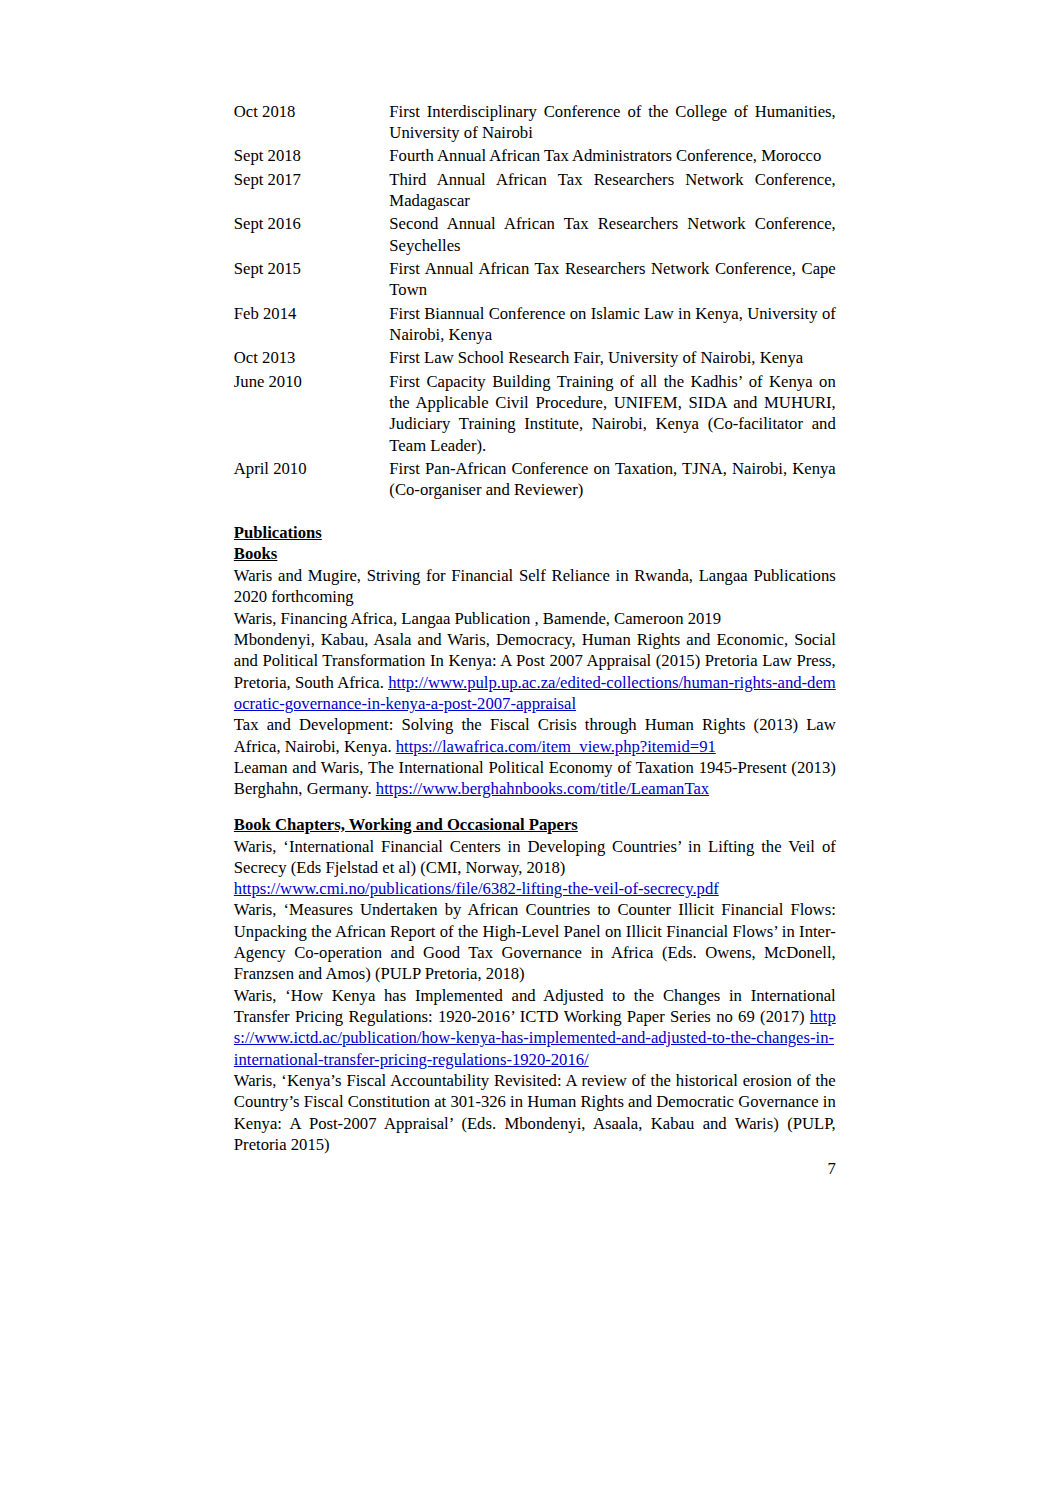| Oct 2018 | First Interdisciplinary Conference of the College of Humanities, University of Nairobi |
| Sept 2018 | Fourth Annual African Tax Administrators Conference, Morocco |
| Sept 2017 | Third Annual African Tax Researchers Network Conference, Madagascar |
| Sept 2016 | Second Annual African Tax Researchers Network Conference, Seychelles |
| Sept 2015 | First Annual African Tax Researchers Network Conference, Cape Town |
| Feb 2014 | First Biannual Conference on Islamic Law in Kenya, University of Nairobi, Kenya |
| Oct 2013 | First Law School Research Fair, University of Nairobi, Kenya |
| June 2010 | First Capacity Building Training of all the Kadhis’ of Kenya on the Applicable Civil Procedure, UNIFEM, SIDA and MUHURI, Judiciary Training Institute, Nairobi, Kenya (Co-facilitator and Team Leader). |
| April 2010 | First Pan-African Conference on Taxation, TJNA, Nairobi, Kenya (Co-organiser and Reviewer) |
Publications
Books
Waris and Mugire, Striving for Financial Self Reliance in Rwanda, Langaa Publications 2020 forthcoming
Waris, Financing Africa, Langaa Publication , Bamende, Cameroon 2019
Mbondenyi, Kabau, Asala and Waris, Democracy, Human Rights and Economic, Social and Political Transformation In Kenya: A Post 2007 Appraisal (2015) Pretoria Law Press, Pretoria, South Africa. http://www.pulp.up.ac.za/edited-collections/human-rights-and-democratic-governance-in-kenya-a-post-2007-appraisal
Tax and Development: Solving the Fiscal Crisis through Human Rights (2013) Law Africa, Nairobi, Kenya. https://lawafrica.com/item_view.php?itemid=91
Leaman and Waris, The International Political Economy of Taxation 1945-Present (2013) Berghahn, Germany. https://www.berghahnbooks.com/title/LeamanTax
Book Chapters, Working and Occasional Papers
Waris, ‘International Financial Centers in Developing Countries’ in Lifting the Veil of Secrecy (Eds Fjelstad et al) (CMI, Norway, 2018)
https://www.cmi.no/publications/file/6382-lifting-the-veil-of-secrecy.pdf
Waris, ‘Measures Undertaken by African Countries to Counter Illicit Financial Flows: Unpacking the African Report of the High-Level Panel on Illicit Financial Flows’ in Inter-Agency Co-operation and Good Tax Governance in Africa (Eds. Owens, McDonell, Franzsen and Amos) (PULP Pretoria, 2018)
Waris, ‘How Kenya has Implemented and Adjusted to the Changes in International Transfer Pricing Regulations: 1920-2016’ ICTD Working Paper Series no 69 (2017) https://www.ictd.ac/publication/how-kenya-has-implemented-and-adjusted-to-the-changes-in-international-transfer-pricing-regulations-1920-2016/
Waris, ‘Kenya’s Fiscal Accountability Revisited: A review of the historical erosion of the Country’s Fiscal Constitution at 301-326 in Human Rights and Democratic Governance in Kenya: A Post-2007 Appraisal’ (Eds. Mbondenyi, Asaala, Kabau and Waris) (PULP, Pretoria 2015)
7